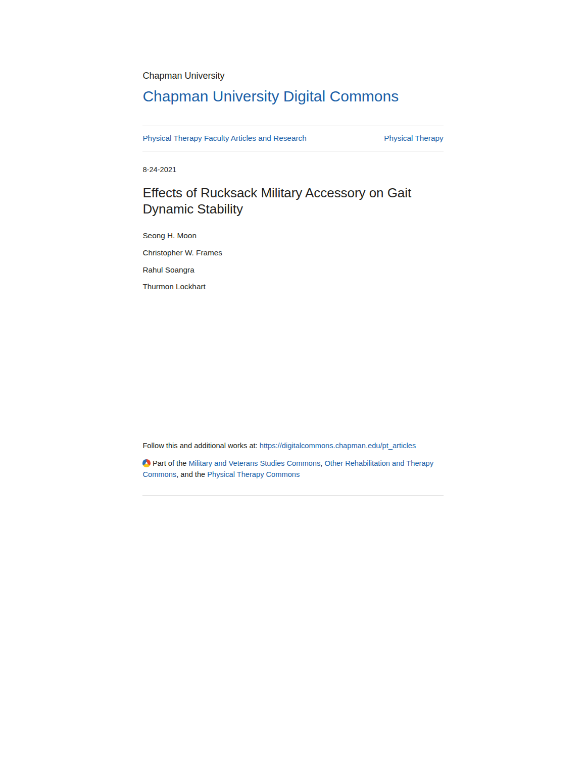Chapman University
Chapman University Digital Commons
Physical Therapy Faculty Articles and Research Physical Therapy
8-24-2021
Effects of Rucksack Military Accessory on Gait Dynamic Stability
Seong H. Moon
Christopher W. Frames
Rahul Soangra
Thurmon Lockhart
Follow this and additional works at: https://digitalcommons.chapman.edu/pt_articles
Part of the Military and Veterans Studies Commons, Other Rehabilitation and Therapy Commons, and the Physical Therapy Commons